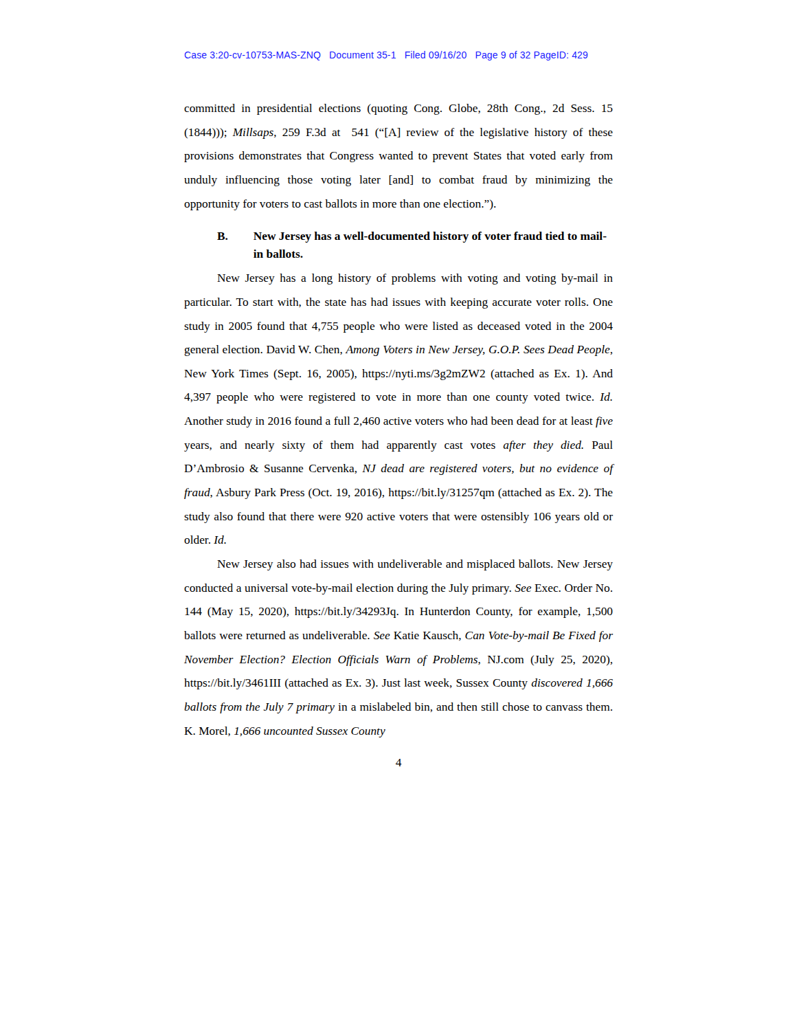Case 3:20-cv-10753-MAS-ZNQ Document 35-1 Filed 09/16/20 Page 9 of 32 PageID: 429
committed in presidential elections (quoting Cong. Globe, 28th Cong., 2d Sess. 15 (1844))); Millsaps, 259 F.3d at 541 (“[A] review of the legislative history of these provisions demonstrates that Congress wanted to prevent States that voted early from unduly influencing those voting later [and] to combat fraud by minimizing the opportunity for voters to cast ballots in more than one election.”).
B. New Jersey has a well-documented history of voter fraud tied to mail-in ballots.
New Jersey has a long history of problems with voting and voting by-mail in particular. To start with, the state has had issues with keeping accurate voter rolls. One study in 2005 found that 4,755 people who were listed as deceased voted in the 2004 general election. David W. Chen, Among Voters in New Jersey, G.O.P. Sees Dead People, New York Times (Sept. 16, 2005), https://nyti.ms/3g2mZW2 (attached as Ex. 1). And 4,397 people who were registered to vote in more than one county voted twice. Id. Another study in 2016 found a full 2,460 active voters who had been dead for at least five years, and nearly sixty of them had apparently cast votes after they died. Paul D’Ambrosio & Susanne Cervenka, NJ dead are registered voters, but no evidence of fraud, Asbury Park Press (Oct. 19, 2016), https://bit.ly/31257qm (attached as Ex. 2). The study also found that there were 920 active voters that were ostensibly 106 years old or older. Id.
New Jersey also had issues with undeliverable and misplaced ballots. New Jersey conducted a universal vote-by-mail election during the July primary. See Exec. Order No. 144 (May 15, 2020), https://bit.ly/34293Jq. In Hunterdon County, for example, 1,500 ballots were returned as undeliverable. See Katie Kausch, Can Vote-by-mail Be Fixed for November Election? Election Officials Warn of Problems, NJ.com (July 25, 2020), https://bit.ly/3461III (attached as Ex. 3). Just last week, Sussex County discovered 1,666 ballots from the July 7 primary in a mislabeled bin, and then still chose to canvass them. K. Morel, 1,666 uncounted Sussex County
4